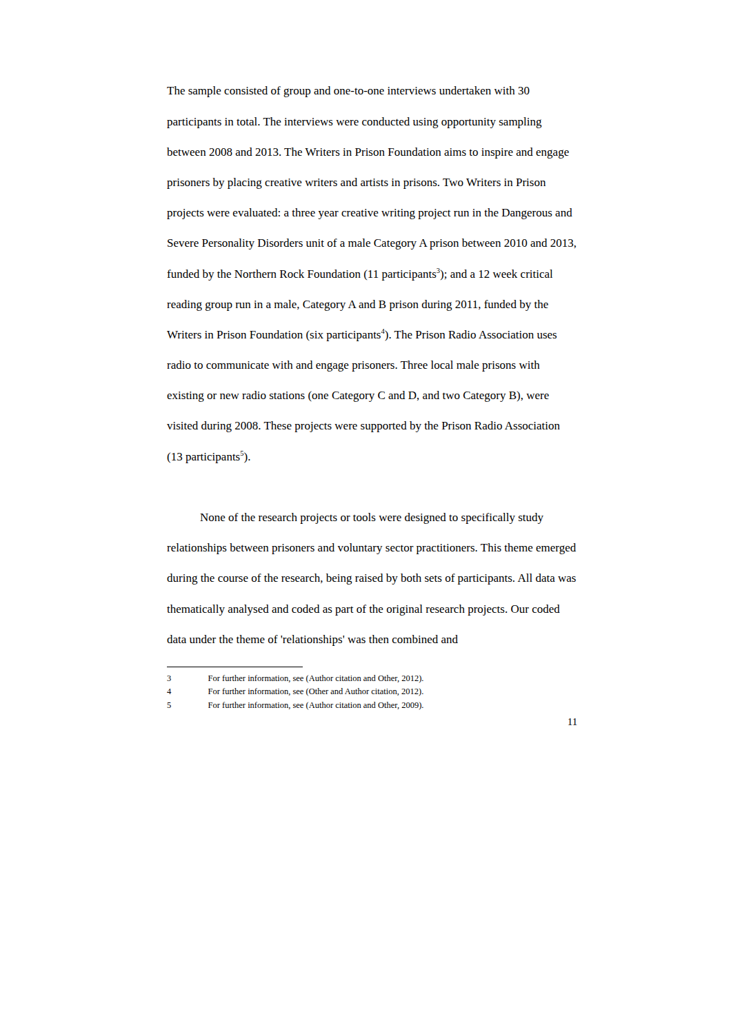The sample consisted of group and one-to-one interviews undertaken with 30 participants in total. The interviews were conducted using opportunity sampling between 2008 and 2013. The Writers in Prison Foundation aims to inspire and engage prisoners by placing creative writers and artists in prisons. Two Writers in Prison projects were evaluated: a three year creative writing project run in the Dangerous and Severe Personality Disorders unit of a male Category A prison between 2010 and 2013, funded by the Northern Rock Foundation (11 participants3); and a 12 week critical reading group run in a male, Category A and B prison during 2011, funded by the Writers in Prison Foundation (six participants4). The Prison Radio Association uses radio to communicate with and engage prisoners. Three local male prisons with existing or new radio stations (one Category C and D, and two Category B), were visited during 2008. These projects were supported by the Prison Radio Association (13 participants5).
None of the research projects or tools were designed to specifically study relationships between prisoners and voluntary sector practitioners. This theme emerged during the course of the research, being raised by both sets of participants. All data was thematically analysed and coded as part of the original research projects. Our coded data under the theme of 'relationships' was then combined and
3 For further information, see (Author citation and Other, 2012).
4 For further information, see (Other and Author citation, 2012).
5 For further information, see (Author citation and Other, 2009).
11